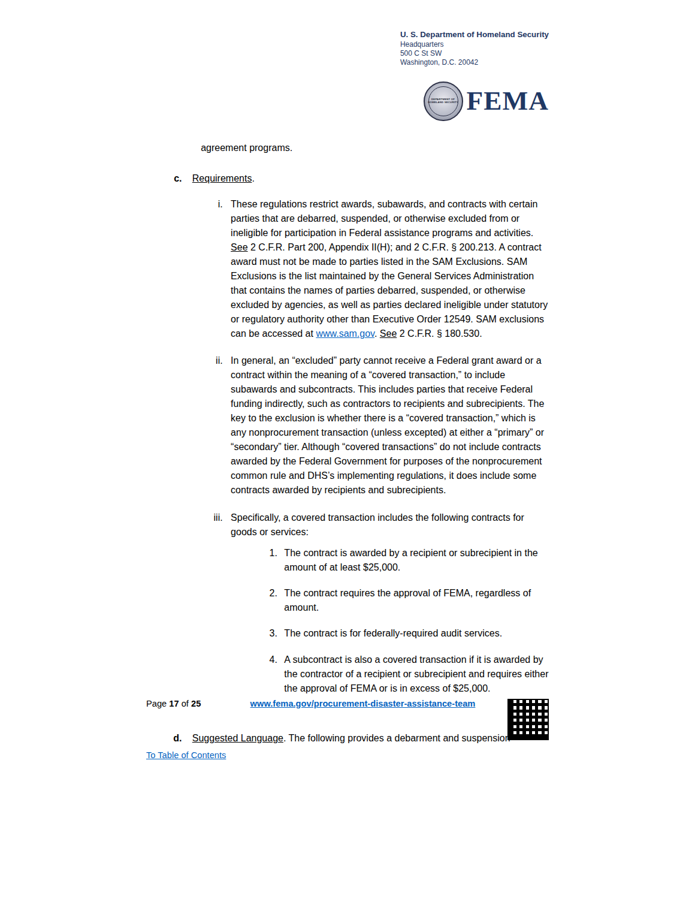U. S. Department of Homeland Security
Headquarters
500 C St SW
Washington, D.C. 20042
DEPARTMENT OF HOMELAND SECURITY
FEMA
agreement programs.
c.
Requirements.
i.
These regulations restrict awards, subawards, and contracts with certain parties that are debarred, suspended, or otherwise excluded from or ineligible for participation in Federal assistance programs and activities. See 2 C.F.R. Part 200, Appendix II(H); and 2 C.F.R. § 200.213. A contract award must not be made to parties listed in the SAM Exclusions. SAM Exclusions is the list maintained by the General Services Administration that contains the names of parties debarred, suspended, or otherwise excluded by agencies, as well as parties declared ineligible under statutory or regulatory authority other than Executive Order 12549. SAM exclusions can be accessed at www.sam.gov. See 2 C.F.R. § 180.530.
ii.
In general, an “excluded” party cannot receive a Federal grant award or a contract within the meaning of a “covered transaction,” to include subawards and subcontracts. This includes parties that receive Federal funding indirectly, such as contractors to recipients and subrecipients. The key to the exclusion is whether there is a “covered transaction,” which is any nonprocurement transaction (unless excepted) at either a “primary” or “secondary” tier. Although “covered transactions” do not include contracts awarded by the Federal Government for purposes of the nonprocurement common rule and DHS’s implementing regulations, it does include some contracts awarded by recipients and subrecipients.
iii.
Specifically, a covered transaction includes the following contracts for goods or services:
1.
The contract is awarded by a recipient or subrecipient in the amount of at least $25,000.
2.
The contract requires the approval of FEMA, regardless of amount.
3.
The contract is for federally-required audit services.
4.
A subcontract is also a covered transaction if it is awarded by the contractor of a recipient or subrecipient and requires either the approval of FEMA or is in excess of $25,000.
d.
Suggested Language. The following provides a debarment and suspension
Page 17 of 25
www.fema.gov/procurement-disaster-assistance-team
To Table of Contents